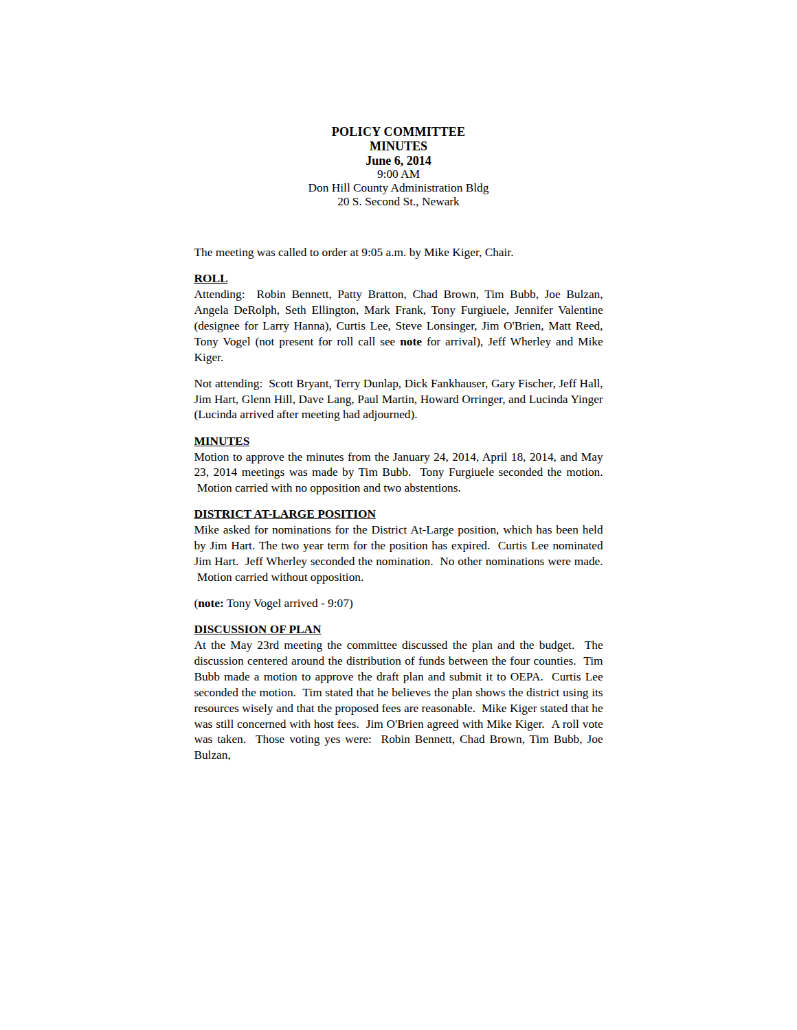POLICY COMMITTEE
MINUTES
June 6, 2014
9:00 AM
Don Hill County Administration Bldg
20 S. Second St., Newark
The meeting was called to order at 9:05 a.m. by Mike Kiger, Chair.
ROLL
Attending: Robin Bennett, Patty Bratton, Chad Brown, Tim Bubb, Joe Bulzan, Angela DeRolph, Seth Ellington, Mark Frank, Tony Furgiuele, Jennifer Valentine (designee for Larry Hanna), Curtis Lee, Steve Lonsinger, Jim O'Brien, Matt Reed, Tony Vogel (not present for roll call see note for arrival), Jeff Wherley and Mike Kiger.
Not attending: Scott Bryant, Terry Dunlap, Dick Fankhauser, Gary Fischer, Jeff Hall, Jim Hart, Glenn Hill, Dave Lang, Paul Martin, Howard Orringer, and Lucinda Yinger (Lucinda arrived after meeting had adjourned).
MINUTES
Motion to approve the minutes from the January 24, 2014, April 18, 2014, and May 23, 2014 meetings was made by Tim Bubb. Tony Furgiuele seconded the motion. Motion carried with no opposition and two abstentions.
DISTRICT AT-LARGE POSITION
Mike asked for nominations for the District At-Large position, which has been held by Jim Hart. The two year term for the position has expired. Curtis Lee nominated Jim Hart. Jeff Wherley seconded the nomination. No other nominations were made. Motion carried without opposition.
(note: Tony Vogel arrived - 9:07)
DISCUSSION OF PLAN
At the May 23rd meeting the committee discussed the plan and the budget. The discussion centered around the distribution of funds between the four counties. Tim Bubb made a motion to approve the draft plan and submit it to OEPA. Curtis Lee seconded the motion. Tim stated that he believes the plan shows the district using its resources wisely and that the proposed fees are reasonable. Mike Kiger stated that he was still concerned with host fees. Jim O'Brien agreed with Mike Kiger. A roll vote was taken. Those voting yes were: Robin Bennett, Chad Brown, Tim Bubb, Joe Bulzan,